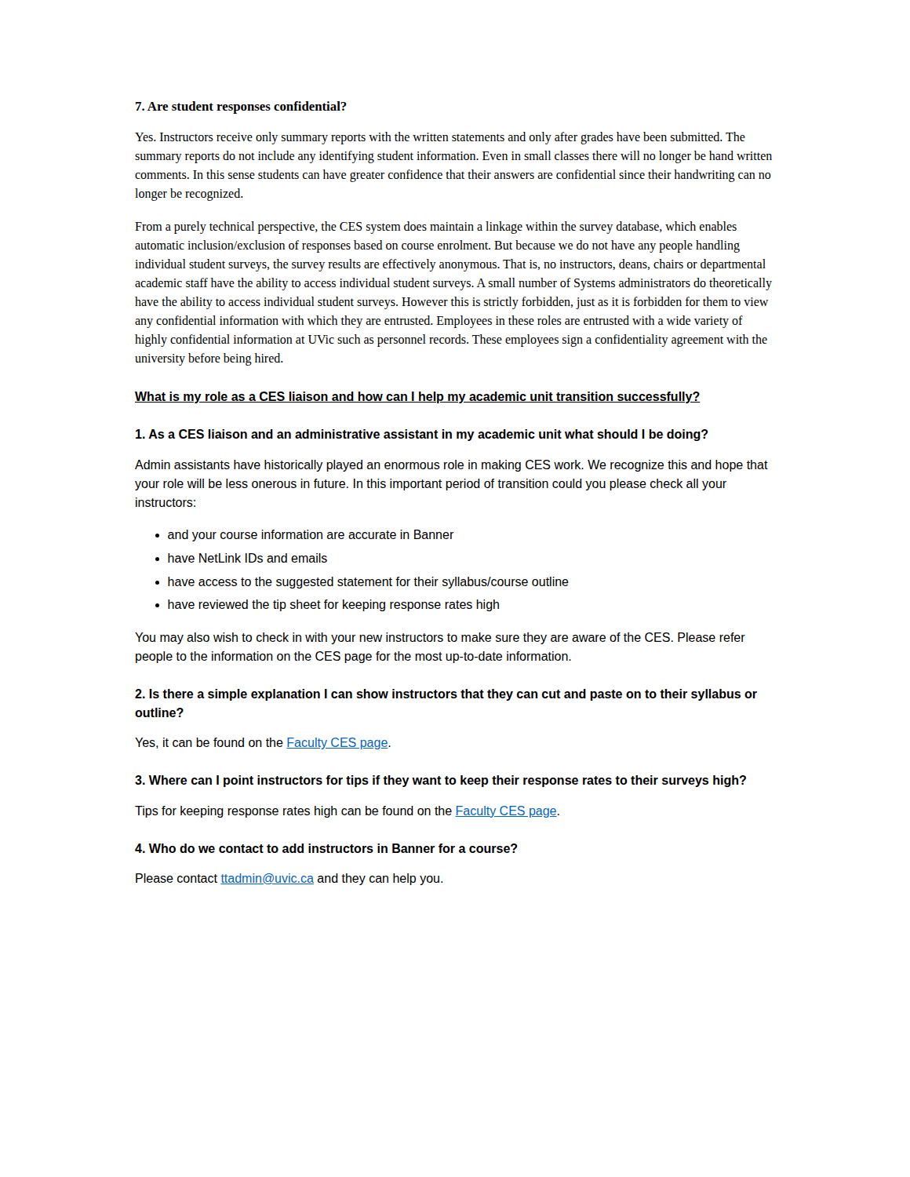7. Are student responses confidential?
Yes. Instructors receive only summary reports with the written statements and only after grades have been submitted. The summary reports do not include any identifying student information. Even in small classes there will no longer be hand written comments. In this sense students can have greater confidence that their answers are confidential since their handwriting can no longer be recognized.
From a purely technical perspective, the CES system does maintain a linkage within the survey database, which enables automatic inclusion/exclusion of responses based on course enrolment. But because we do not have any people handling individual student surveys, the survey results are effectively anonymous. That is, no instructors, deans, chairs or departmental academic staff have the ability to access individual student surveys. A small number of Systems administrators do theoretically have the ability to access individual student surveys. However this is strictly forbidden, just as it is forbidden for them to view any confidential information with which they are entrusted. Employees in these roles are entrusted with a wide variety of highly confidential information at UVic such as personnel records. These employees sign a confidentiality agreement with the university before being hired.
What is my role as a CES liaison and how can I help my academic unit transition successfully?
1. As a CES liaison and an administrative assistant in my academic unit what should I be doing?
Admin assistants have historically played an enormous role in making CES work. We recognize this and hope that your role will be less onerous in future. In this important period of transition could you please check all your instructors:
and your course information are accurate in Banner
have NetLink IDs and emails
have access to the suggested statement for their syllabus/course outline
have reviewed the tip sheet for keeping response rates high
You may also wish to check in with your new instructors to make sure they are aware of the CES. Please refer people to the information on the CES page for the most up-to-date information.
2. Is there a simple explanation I can show instructors that they can cut and paste on to their syllabus or outline?
Yes, it can be found on the Faculty CES page.
3. Where can I point instructors for tips if they want to keep their response rates to their surveys high?
Tips for keeping response rates high can be found on the Faculty CES page.
4. Who do we contact to add instructors in Banner for a course?
Please contact ttadmin@uvic.ca and they can help you.